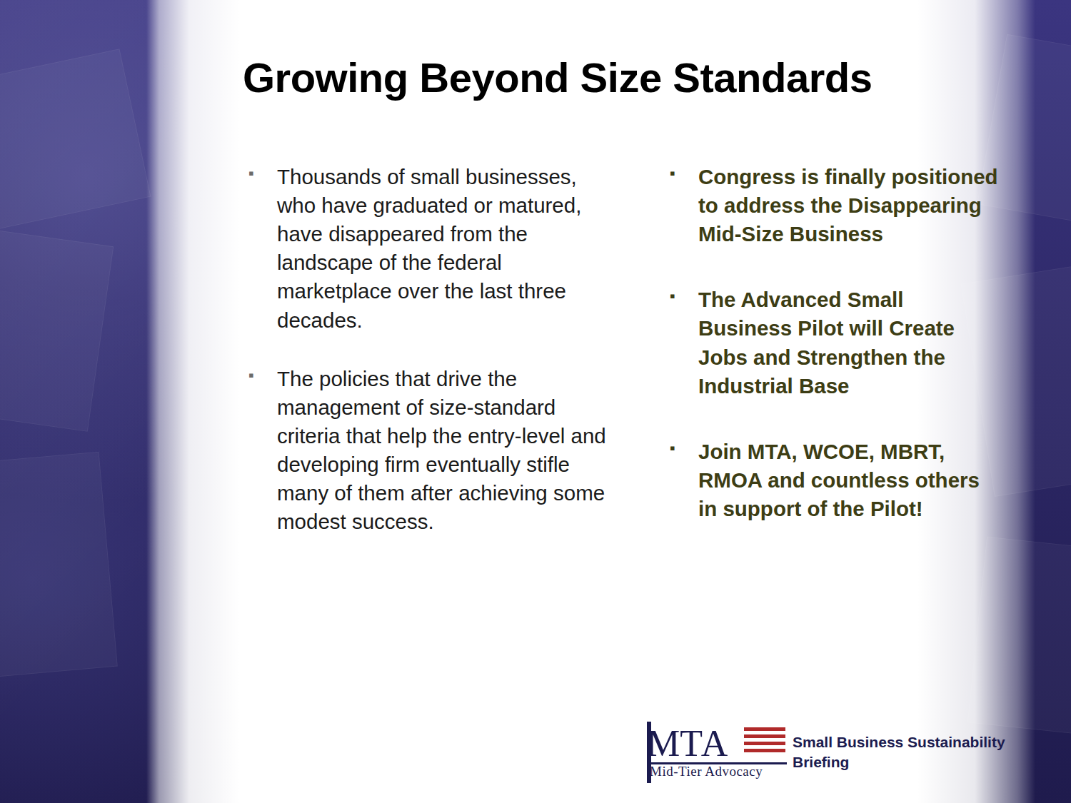Growing Beyond Size Standards
Thousands of small businesses, who have graduated or matured, have disappeared from the landscape of the federal marketplace over the last three decades.
The policies that drive the management of size-standard criteria that help the entry-level and developing firm eventually stifle many of them after achieving some modest success.
Congress is finally positioned to address the Disappearing Mid-Size Business
The Advanced Small Business Pilot will Create Jobs and Strengthen the Industrial Base
Join MTA, WCOE, MBRT, RMOA and countless others in support of the Pilot!
MTA
Mid-Tier Advocacy
Small Business Sustainability Briefing